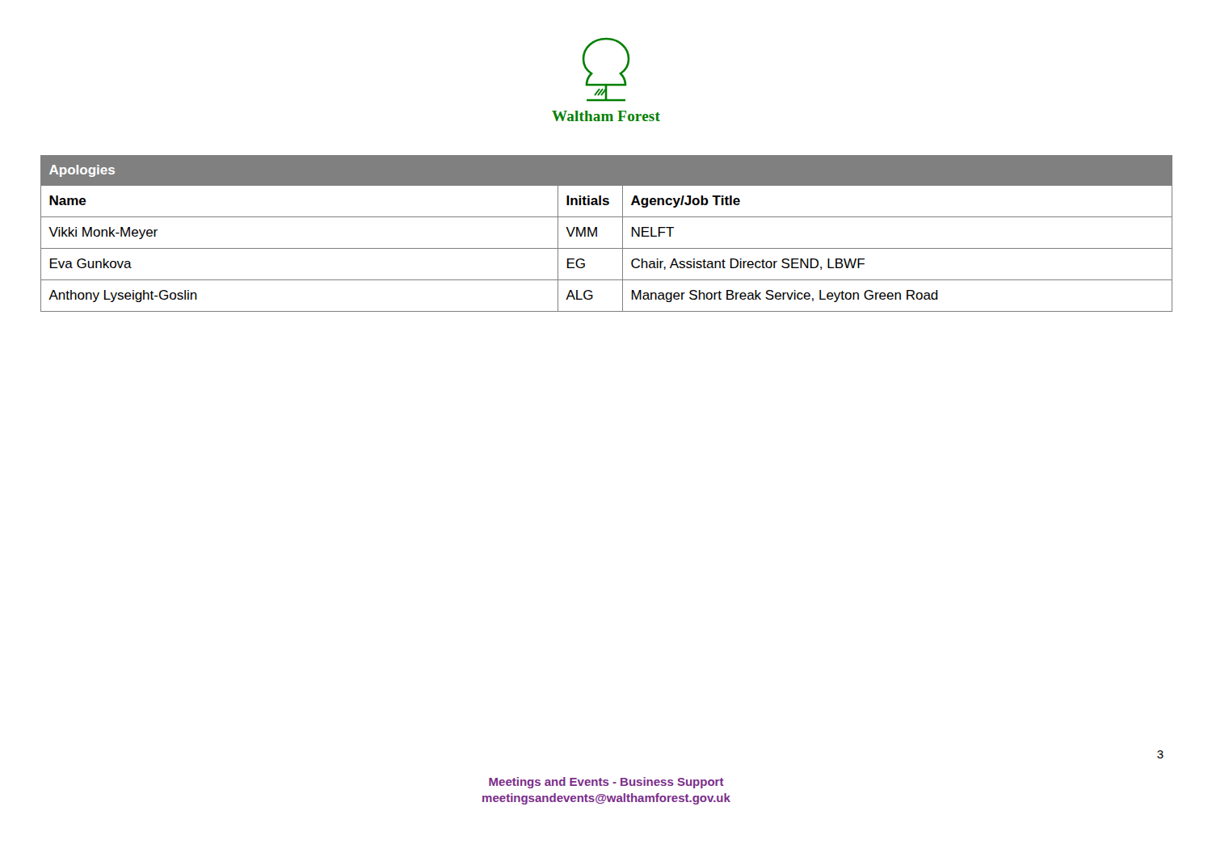Waltham Forest
| Apologies |
| --- |
| Name | Initials | Agency/Job Title |
| Vikki Monk-Meyer | VMM | NELFT |
| Eva Gunkova | EG | Chair, Assistant Director SEND, LBWF |
| Anthony Lyseight-Goslin | ALG | Manager Short Break Service, Leyton Green Road |
3
Meetings and Events - Business Support
meetingsandevents@walthamforest.gov.uk